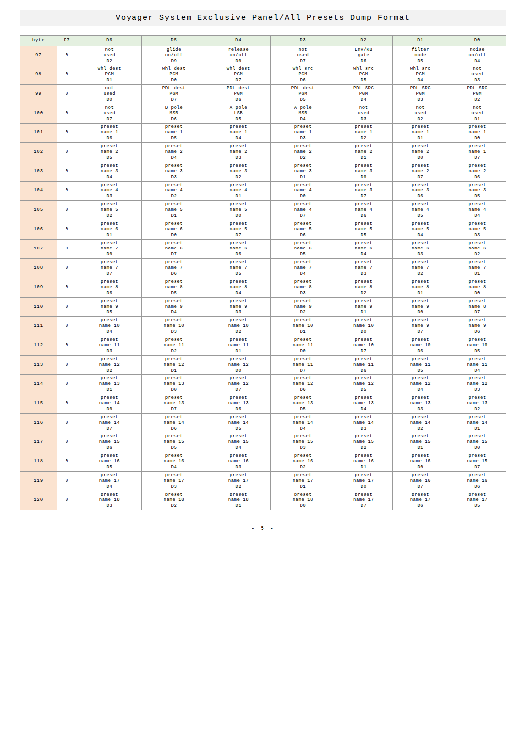Voyager System Exclusive Panel/All Presets Dump Format
| byte | D7 | D6 | D5 | D4 | D3 | D2 | D1 | D0 |
| --- | --- | --- | --- | --- | --- | --- | --- | --- |
| 97 | 0 | not used D2 | glide on/off D9 | release on/off D0 | not used D7 | Env/KB gate D6 | filter mode D5 | noise on/off D4 |
| 98 | 0 | whl dest PGM D1 | whl dest PGM D0 | whl dest PGM D7 | whl src PGM D6 | whl src PGM D5 | whl src PGM D4 | not used D3 |
| 99 | 0 | not used D0 | PDL dest PGM D7 | PDL dest PGM D6 | PDL dest PGM D5 | PDL SRC PGM D4 | PDL SRC PGM D3 | PDL SRC PGM D2 |
| 100 | 0 | not used D7 | B pole MSB D6 | A pole LSB D5 | A pole MSB D4 | not used D3 | not used D2 | not used D1 |
| 101 | 0 | preset name 1 D6 | preset name 1 D5 | preset name 1 D4 | preset name 1 D3 | preset name 1 D2 | preset name 1 D1 | preset name 1 D0 |
| 102 | 0 | preset name 2 D5 | preset name 2 D4 | preset name 2 D3 | preset name 2 D2 | preset name 2 D1 | preset name 2 D0 | preset name 1 D7 |
| 103 | 0 | preset name 3 D4 | preset name 3 D3 | preset name 3 D2 | preset name 3 D1 | preset name 3 D0 | preset name 2 D7 | preset name 2 D6 |
| 104 | 0 | preset name 4 D3 | preset name 4 D2 | preset name 4 D1 | preset name 4 D0 | preset name 3 D7 | preset name 3 D6 | preset name 3 D5 |
| 105 | 0 | preset name 5 D2 | preset name 5 D1 | preset name 5 D0 | preset name 4 D7 | preset name 4 D6 | preset name 4 D5 | preset name 4 D4 |
| 106 | 0 | preset name 6 D1 | preset name 6 D0 | preset name 5 D7 | preset name 5 D6 | preset name 5 D5 | preset name 5 D4 | preset name 5 D3 |
| 107 | 0 | preset name 7 D0 | preset name 6 D7 | preset name 6 D6 | preset name 6 D5 | preset name 6 D4 | preset name 6 D3 | preset name 6 D2 |
| 108 | 0 | preset name 7 D7 | preset name 7 D6 | preset name 7 D5 | preset name 7 D4 | preset name 7 D3 | preset name 7 D2 | preset name 7 D1 |
| 109 | 0 | preset name 8 D6 | preset name 8 D5 | preset name 8 D4 | preset name 8 D3 | preset name 8 D2 | preset name 8 D1 | preset name 8 D0 |
| 110 | 0 | preset name 9 D5 | preset name 9 D4 | preset name 9 D3 | preset name 9 D2 | preset name 9 D1 | preset name 9 D0 | preset name 8 D7 |
| 111 | 0 | preset name 10 D4 | preset name 10 D3 | preset name 10 D2 | preset name 10 D1 | preset name 10 D0 | preset name 9 D7 | preset name 9 D6 |
| 112 | 0 | preset name 11 D3 | preset name 11 D2 | preset name 11 D1 | preset name 11 D0 | preset name 10 D7 | preset name 10 D6 | preset name 10 D5 |
| 113 | 0 | preset name 12 D2 | preset name 12 D1 | preset name 12 D0 | preset name 11 D7 | preset name 11 D6 | preset name 11 D5 | preset name 11 D4 |
| 114 | 0 | preset name 13 D1 | preset name 13 D0 | preset name 12 D7 | preset name 12 D6 | preset name 12 D5 | preset name 12 D4 | preset name 12 D3 |
| 115 | 0 | preset name 14 D0 | preset name 13 D7 | preset name 13 D6 | preset name 13 D5 | preset name 13 D4 | preset name 13 D3 | preset name 13 D2 |
| 116 | 0 | preset name 14 D7 | preset name 14 D6 | preset name 14 D5 | preset name 14 D4 | preset name 14 D3 | preset name 14 D2 | preset name 14 D1 |
| 117 | 0 | preset name 15 D6 | preset name 15 D5 | preset name 15 D4 | preset name 15 D3 | preset name 15 D2 | preset name 15 D1 | preset name 15 D0 |
| 118 | 0 | preset name 16 D5 | preset name 16 D4 | preset name 16 D3 | preset name 16 D2 | preset name 16 D1 | preset name 16 D0 | preset name 15 D7 |
| 119 | 0 | preset name 17 D4 | preset name 17 D3 | preset name 17 D2 | preset name 17 D1 | preset name 17 D0 | preset name 16 D7 | preset name 16 D6 |
| 120 | 0 | preset name 18 D3 | preset name 18 D2 | preset name 18 D1 | preset name 18 D0 | preset name 17 D7 | preset name 17 D6 | preset name 17 D5 |
- 5 -